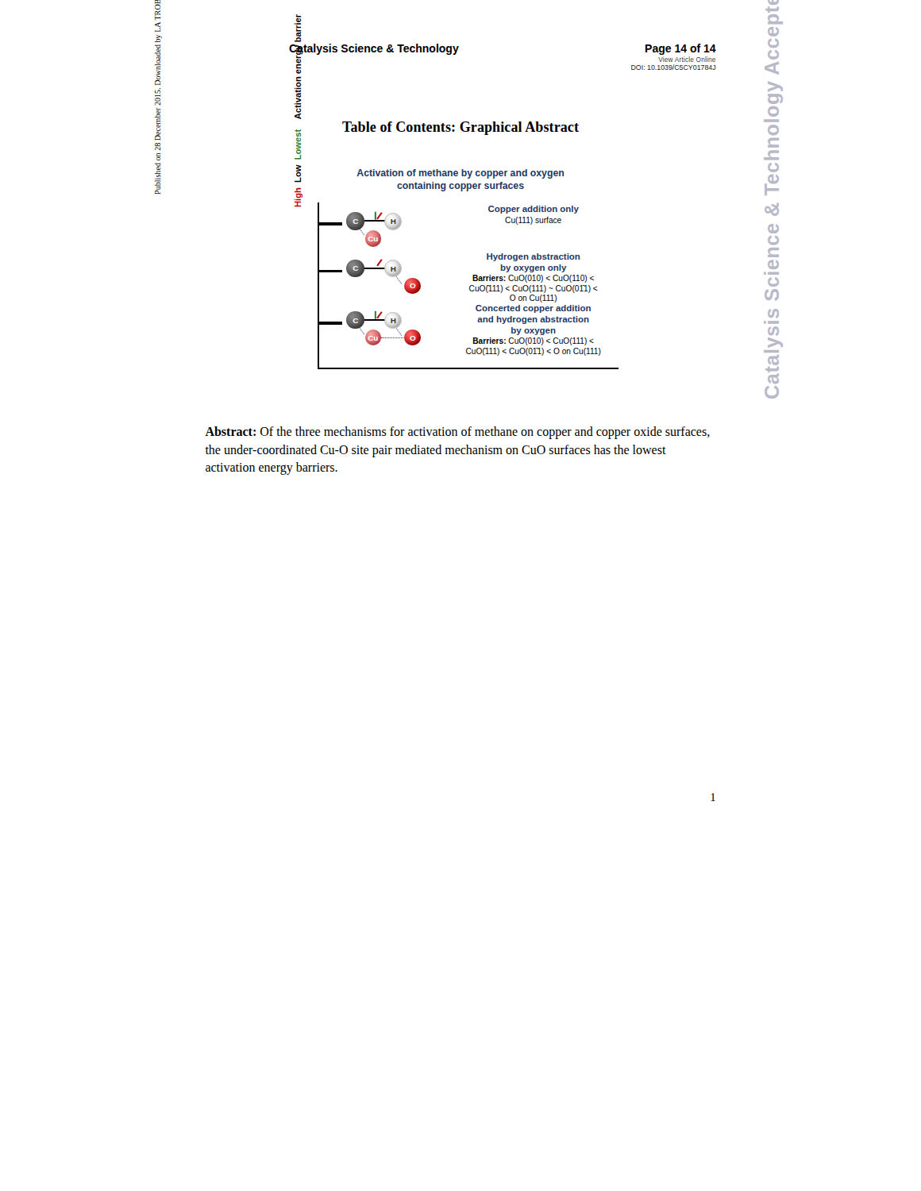Catalysis Science & Technology
Page 14 of 14
View Article Online
DOI: 10.1039/C5CY01784J
Table of Contents: Graphical Abstract
Activation of methane by copper and oxygen
containing copper surfaces
High Low Lowest Activation energy barrier
C
H
Cu
Copper addition only
Cu(111) surface
C
H
O
Hydrogen abstraction
by oxygen only
Barriers: CuO(010) < CuO(110) <
CuO(̄111) < CuO(111) ~ CuO(01̄1) <
O on Cu(111)
C
H
Cu
O
Concerted copper addition
and hydrogen abstraction
by oxygen
Barriers: CuO(010) < CuO(111) <
CuO(̄111) < CuO(01̄1) < O on Cu(111)
Abstract: Of the three mechanisms for activation of methane on copper and copper oxide surfaces, the under-coordinated Cu-O site pair mediated mechanism on CuO surfaces has the lowest activation energy barriers.
1
Published on 28 December 2015. Downloaded by LA TROBE UNIVERSITY on 16/01/2016 03:48:57.
Catalysis Science & Technology Accepted Manuscript